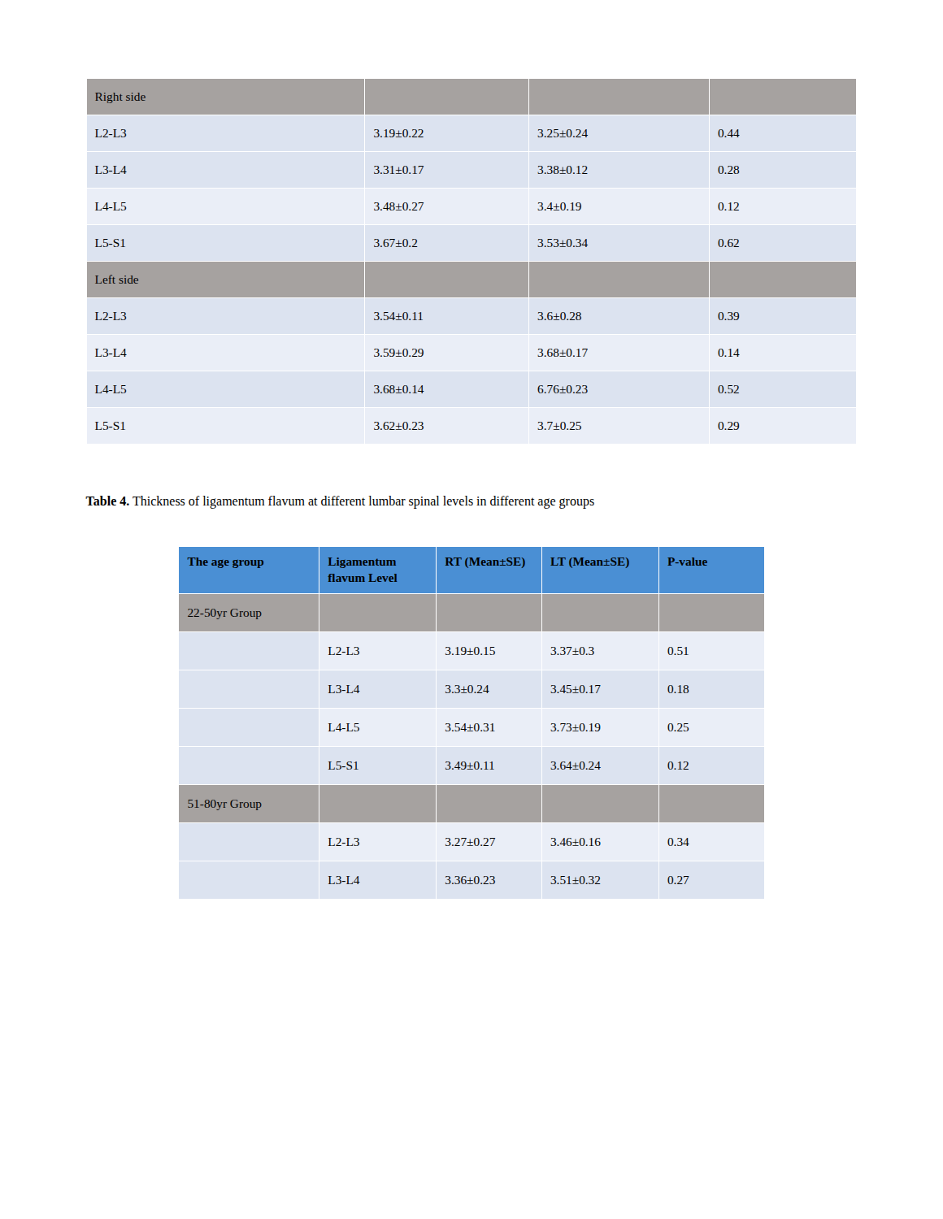| Right side | | | |
| L2-L3 | 3.19±0.22 | 3.25±0.24 | 0.44 |
| L3-L4 | 3.31±0.17 | 3.38±0.12 | 0.28 |
| L4-L5 | 3.48±0.27 | 3.4±0.19 | 0.12 |
| L5-S1 | 3.67±0.2 | 3.53±0.34 | 0.62 |
| Left side | | | |
| L2-L3 | 3.54±0.11 | 3.6±0.28 | 0.39 |
| L3-L4 | 3.59±0.29 | 3.68±0.17 | 0.14 |
| L4-L5 | 3.68±0.14 | 6.76±0.23 | 0.52 |
| L5-S1 | 3.62±0.23 | 3.7±0.25 | 0.29 |
Table 4. Thickness of ligamentum flavum at different lumbar spinal levels in different age groups
| The age group | Ligamentum flavum Level | RT (Mean±SE) | LT (Mean±SE) | P-value |
| --- | --- | --- | --- | --- |
| 22-50yr Group | | | | |
| | L2-L3 | 3.19±0.15 | 3.37±0.3 | 0.51 |
| | L3-L4 | 3.3±0.24 | 3.45±0.17 | 0.18 |
| | L4-L5 | 3.54±0.31 | 3.73±0.19 | 0.25 |
| | L5-S1 | 3.49±0.11 | 3.64±0.24 | 0.12 |
| 51-80yr Group | | | | |
| | L2-L3 | 3.27±0.27 | 3.46±0.16 | 0.34 |
| | L3-L4 | 3.36±0.23 | 3.51±0.32 | 0.27 |